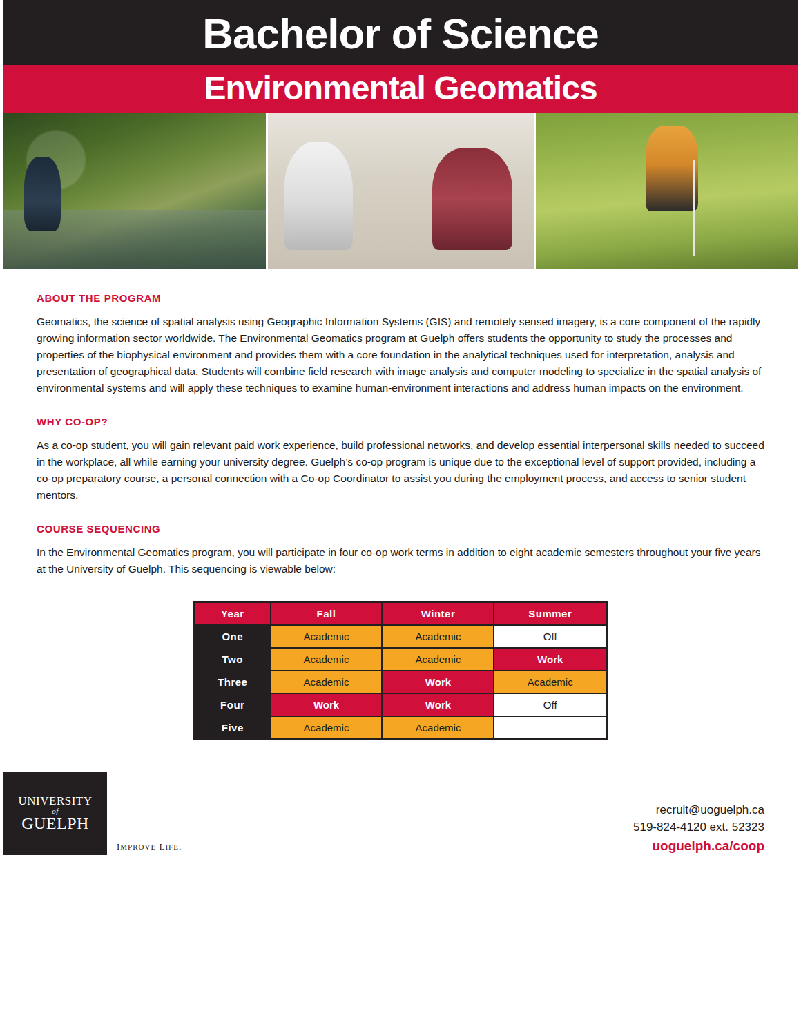Bachelor of Science
Environmental Geomatics
About the Program
Geomatics, the science of spatial analysis using Geographic Information Systems (GIS) and remotely sensed imagery, is a core component of the rapidly growing information sector worldwide. The Environmental Geomatics program at Guelph offers students the opportunity to study the processes and properties of the biophysical environment and provides them with a core foundation in the analytical techniques used for interpretation, analysis and presentation of geographical data. Students will combine field research with image analysis and computer modeling to specialize in the spatial analysis of environmental systems and will apply these techniques to examine human-environment interactions and address human impacts on the environment.
Why Co-op?
As a co-op student, you will gain relevant paid work experience, build professional networks, and develop essential interpersonal skills needed to succeed in the workplace, all while earning your university degree. Guelph’s co-op program is unique due to the exceptional level of support provided, including a co-op preparatory course, a personal connection with a Co-op Coordinator to assist you during the employment process, and access to senior student mentors.
Course Sequencing
In the Environmental Geomatics program, you will participate in four co-op work terms in addition to eight academic semesters throughout your five years at the University of Guelph. This sequencing is viewable below:
| Year | Fall | Winter | Summer |
| --- | --- | --- | --- |
| One | Academic | Academic | Off |
| Two | Academic | Academic | Work |
| Three | Academic | Work | Academic |
| Four | Work | Work | Off |
| Five | Academic | Academic | |
UNIVERSITY of GUELPH
IMPROVE LIFE.
recruit@uoguelph.ca
519-824-4120 ext. 52323
uoguelph.ca/coop